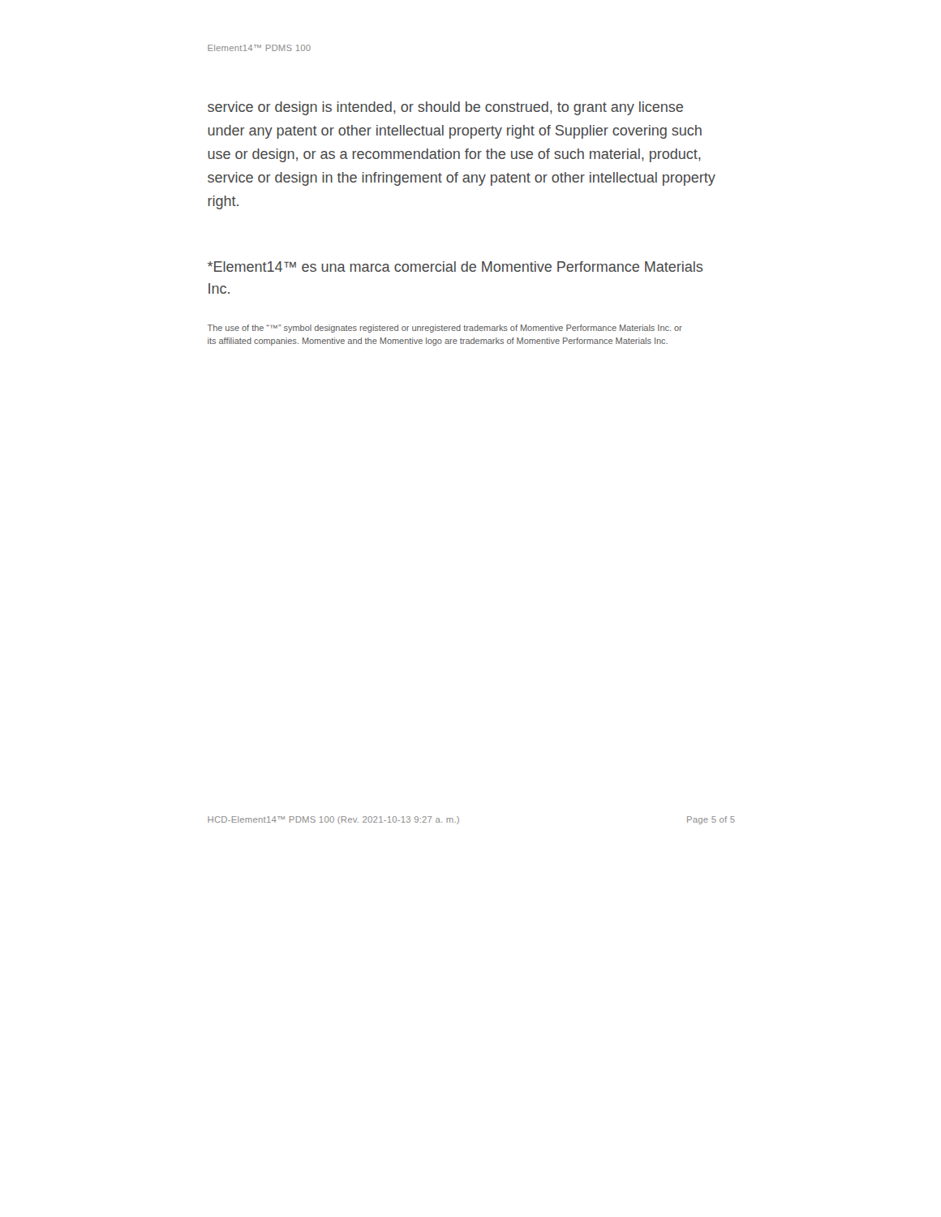Element14™ PDMS 100
service or design is intended, or should be construed, to grant any license under any patent or other intellectual property right of Supplier covering such use or design, or as a recommendation for the use of such material, product, service or design in the infringement of any patent or other intellectual property right.
*Element14™ es una marca comercial de Momentive Performance Materials Inc.
The use of the “™” symbol designates registered or unregistered trademarks of Momentive Performance Materials Inc. or its affiliated companies. Momentive and the Momentive logo are trademarks of Momentive Performance Materials Inc.
HCD-Element14™ PDMS 100 (Rev. 2021-10-13 9:27 a. m.) Page 5 of 5